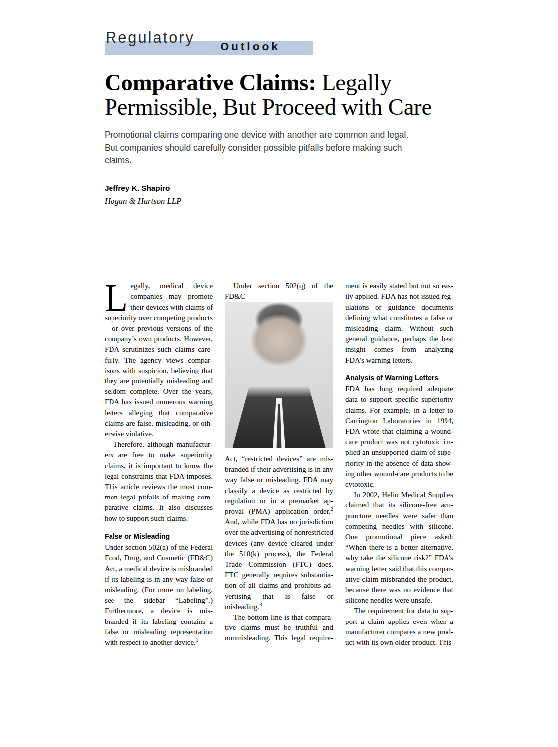Regulatory
Outlook
Comparative Claims: Legally Permissible, But Proceed with Care
Promotional claims comparing one device with another are common and legal. But companies should carefully consider possible pitfalls before making such claims.
Jeffrey K. Shapiro
Hogan & Hartson LLP
Legally, medical device companies may promote their devices with claims of superiority over competing products—or over previous versions of the company’s own products. However, FDA scrutinizes such claims carefully. The agency views comparisons with suspicion, believing that they are potentially misleading and seldom complete. Over the years, FDA has issued numerous warning letters alleging that comparative claims are false, misleading, or otherwise violative.
Therefore, although manufacturers are free to make superiority claims, it is important to know the legal constraints that FDA imposes. This article reviews the most common legal pitfalls of making comparative claims. It also discusses how to support such claims.
False or Misleading
Under section 502(a) of the Federal Food, Drug, and Cosmetic (FD&C) Act, a medical device is misbranded if its labeling is in any way false or misleading. (For more on labeling, see the sidebar “Labeling”.) Furthermore, a device is misbranded if its labeling contains a false or misleading representation with respect to another device.1
Under section 502(q) of the FD&C
Act, “restricted devices” are misbranded if their advertising is in any way false or misleading. FDA may classify a device as restricted by regulation or in a premarket approval (PMA) application order.2 And, while FDA has no jurisdiction over the advertising of nonrestricted devices (any device cleared under the 510(k) process), the Federal Trade Commission (FTC) does. FTC generally requires substantiation of all claims and prohibits advertising that is false or misleading.3
The bottom line is that comparative claims must be truthful and nonmisleading. This legal requirement is easily stated but not so easily applied. FDA has not issued regulations or guidance documents defining what constitutes a false or misleading claim. Without such general guidance, perhaps the best insight comes from analyzing FDA’s warning letters.
Analysis of Warning Letters
FDA has long required adequate data to support specific superiority claims. For example, in a letter to Carrington Laboratories in 1994, FDA wrote that claiming a wound-care product was not cytotoxic implied an unsupported claim of superiority in the absence of data showing other wound-care products to be cytotoxic.
In 2002, Helio Medical Supplies claimed that its silicone-free acupuncture needles were safer than competing needles with silicone. One promotional piece asked: “When there is a better alternative, why take the silicone risk?” FDA’s warning letter said that this comparative claim misbranded the product, because there was no evidence that silicone needles were unsafe.
The requirement for data to support a claim applies even when a manufacturer compares a new product with its own older product. This